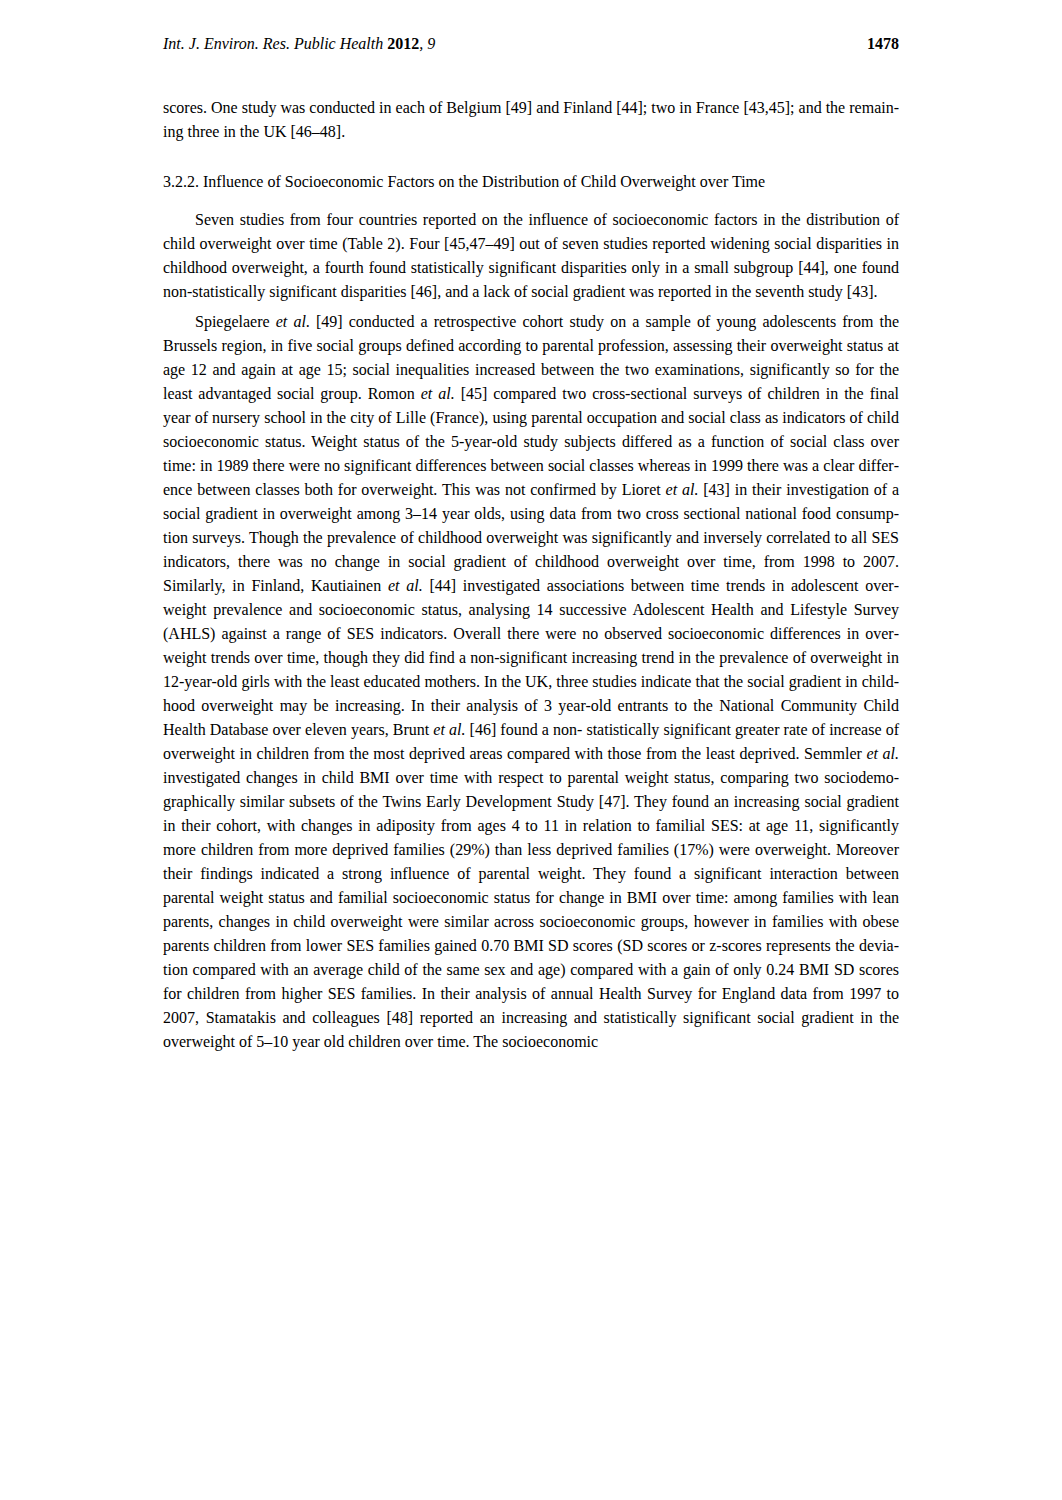Int. J. Environ. Res. Public Health 2012, 9
1478
scores. One study was conducted in each of Belgium [49] and Finland [44]; two in France [43,45]; and the remaining three in the UK [46–48].
3.2.2. Influence of Socioeconomic Factors on the Distribution of Child Overweight over Time
Seven studies from four countries reported on the influence of socioeconomic factors in the distribution of child overweight over time (Table 2). Four [45,47–49] out of seven studies reported widening social disparities in childhood overweight, a fourth found statistically significant disparities only in a small subgroup [44], one found non-statistically significant disparities [46], and a lack of social gradient was reported in the seventh study [43].
Spiegelaere et al. [49] conducted a retrospective cohort study on a sample of young adolescents from the Brussels region, in five social groups defined according to parental profession, assessing their overweight status at age 12 and again at age 15; social inequalities increased between the two examinations, significantly so for the least advantaged social group. Romon et al. [45] compared two cross-sectional surveys of children in the final year of nursery school in the city of Lille (France), using parental occupation and social class as indicators of child socioeconomic status. Weight status of the 5-year-old study subjects differed as a function of social class over time: in 1989 there were no significant differences between social classes whereas in 1999 there was a clear difference between classes both for overweight. This was not confirmed by Lioret et al. [43] in their investigation of a social gradient in overweight among 3–14 year olds, using data from two cross sectional national food consumption surveys. Though the prevalence of childhood overweight was significantly and inversely correlated to all SES indicators, there was no change in social gradient of childhood overweight over time, from 1998 to 2007. Similarly, in Finland, Kautiainen et al. [44] investigated associations between time trends in adolescent overweight prevalence and socioeconomic status, analysing 14 successive Adolescent Health and Lifestyle Survey (AHLS) against a range of SES indicators. Overall there were no observed socioeconomic differences in overweight trends over time, though they did find a non-significant increasing trend in the prevalence of overweight in 12-year-old girls with the least educated mothers. In the UK, three studies indicate that the social gradient in childhood overweight may be increasing. In their analysis of 3 year-old entrants to the National Community Child Health Database over eleven years, Brunt et al. [46] found a non- statistically significant greater rate of increase of overweight in children from the most deprived areas compared with those from the least deprived. Semmler et al. investigated changes in child BMI over time with respect to parental weight status, comparing two sociodemographically similar subsets of the Twins Early Development Study [47]. They found an increasing social gradient in their cohort, with changes in adiposity from ages 4 to 11 in relation to familial SES: at age 11, significantly more children from more deprived families (29%) than less deprived families (17%) were overweight. Moreover their findings indicated a strong influence of parental weight. They found a significant interaction between parental weight status and familial socioeconomic status for change in BMI over time: among families with lean parents, changes in child overweight were similar across socioeconomic groups, however in families with obese parents children from lower SES families gained 0.70 BMI SD scores (SD scores or z-scores represents the deviation compared with an average child of the same sex and age) compared with a gain of only 0.24 BMI SD scores for children from higher SES families. In their analysis of annual Health Survey for England data from 1997 to 2007, Stamatakis and colleagues [48] reported an increasing and statistically significant social gradient in the overweight of 5–10 year old children over time. The socioeconomic